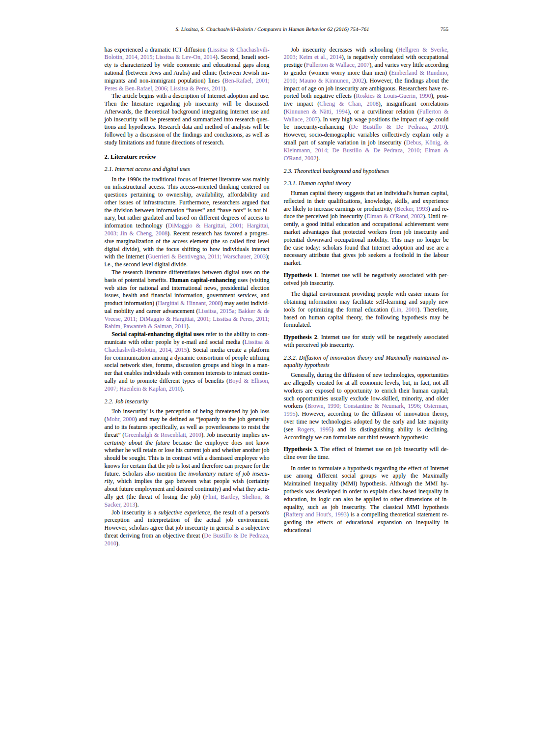755 S. Lissitsa, S. Chachashvili-Bolotin / Computers in Human Behavior 62 (2016) 754–761
has experienced a dramatic ICT diffusion (Lissitsa & Chachashvili-Bolotin, 2014, 2015; Lissitsa & Lev-On, 2014). Second, Israeli society is characterized by wide economic and educational gaps along national (between Jews and Arabs) and ethnic (between Jewish immigrants and non-immigrant population) lines (Ben-Rafael, 2001; Peres & Ben-Rafael, 2006; Lissitsa & Peres, 2011).
The article begins with a description of Internet adoption and use. Then the literature regarding job insecurity will be discussed. Afterwards, the theoretical background integrating Internet use and job insecurity will be presented and summarized into research questions and hypotheses. Research data and method of analysis will be followed by a discussion of the findings and conclusions, as well as study limitations and future directions of research.
2. Literature review
2.1. Internet access and digital uses
In the 1990s the traditional focus of Internet literature was mainly on infrastructural access. This access-oriented thinking centered on questions pertaining to ownership, availability, affordability and other issues of infrastructure. Furthermore, researchers argued that the division between information “haves” and “have-nots” is not binary, but rather gradated and based on different degrees of access to information technology (DiMaggio & Hargittai, 2001; Hargittai, 2003; Jin & Cheng, 2008). Recent research has favored a progressive marginalization of the access element (the so-called first level digital divide), with the focus shifting to how individuals interact with the Internet (Guerrieri & Bentivegna, 2011; Warschauer, 2003); i.e., the second level digital divide.
The research literature differentiates between digital uses on the basis of potential benefits. Human capital-enhancing uses (visiting web sites for national and international news, presidential election issues, health and financial information, government services, and product information) (Hargittai & Hinnant, 2008) may assist individual mobility and career advancement (Lissitsa, 2015a; Bakker & de Vreese, 2011; DiMaggio & Hargittai, 2001; Lissitsa & Peres, 2011; Rahim, Pawanteh & Salman, 2011).
Social capital-enhancing digital uses refer to the ability to communicate with other people by e-mail and social media (Lissitsa & Chachashvili-Bolotin, 2014, 2015). Social media create a platform for communication among a dynamic consortium of people utilizing social network sites, forums, discussion groups and blogs in a manner that enables individuals with common interests to interact continually and to promote different types of benefits (Boyd & Ellison, 2007; Haenlein & Kaplan, 2010).
2.2. Job insecurity
'Job insecurity' is the perception of being threatened by job loss (Mohr, 2000) and may be defined as “jeopardy to the job generally and to its features specifically, as well as powerlessness to resist the threat” (Greenhalgh & Rosenblatt, 2010). Job insecurity implies uncertainty about the future because the employee does not know whether he will retain or lose his current job and whether another job should be sought. This is in contrast with a dismissed employee who knows for certain that the job is lost and therefore can prepare for the future. Scholars also mention the involuntary nature of job insecurity, which implies the gap between what people wish (certainty about future employment and desired continuity) and what they actually get (the threat of losing the job) (Flint, Bartley, Shelton, & Sacker, 2013).
Job insecurity is a subjective experience, the result of a person's perception and interpretation of the actual job environment. However, scholars agree that job insecurity in general is a subjective threat deriving from an objective threat (De Bustillo & De Pedraza, 2010).
Job insecurity decreases with schooling (Hellgren & Sverke, 2003; Keim et al., 2014), is negatively correlated with occupational prestige (Fullerton & Wallace, 2007), and varies very little according to gender (women worry more than men) (Emberland & Rundmo, 2010; Mauno & Kinnunen, 2002). However, the findings about the impact of age on job insecurity are ambiguous. Researchers have reported both negative effects (Roskies & Louis-Guerin, 1990), positive impact (Cheng & Chan, 2008), insignificant correlations (Kinnunen & Nätti, 1994), or a curvilinear relation (Fullerton & Wallace, 2007). In very high wage positions the impact of age could be insecurity-enhancing (De Bustillo & De Pedraza, 2010). However, socio-demographic variables collectively explain only a small part of sample variation in job insecurity (Debus, König, & Kleinmann, 2014; De Bustillo & De Pedraza, 2010; Elman & O'Rand, 2002).
2.3. Theoretical background and hypotheses
2.3.1. Human capital theory
Human capital theory suggests that an individual's human capital, reflected in their qualifications, knowledge, skills, and experience are likely to increase earnings or productivity (Becker, 1993) and reduce the perceived job insecurity (Elman & O'Rand, 2002). Until recently, a good initial education and occupational achievement were market advantages that protected workers from job insecurity and potential downward occupational mobility. This may no longer be the case today: scholars found that Internet adoption and use are a necessary attribute that gives job seekers a foothold in the labour market.
Hypothesis 1. Internet use will be negatively associated with perceived job insecurity.
The digital environment providing people with easier means for obtaining information may facilitate self-learning and supply new tools for optimizing the formal education (Lin, 2001). Therefore, based on human capital theory, the following hypothesis may be formulated.
Hypothesis 2. Internet use for study will be negatively associated with perceived job insecurity.
2.3.2. Diffusion of innovation theory and Maximally maintained inequality hypothesis
Generally, during the diffusion of new technologies, opportunities are allegedly created for at all economic levels, but, in fact, not all workers are exposed to opportunity to enrich their human capital; such opportunities usually exclude low-skilled, minority, and older workers (Brown, 1990; Constantine & Neumark, 1996; Osterman, 1995). However, according to the diffusion of innovation theory, over time new technologies adopted by the early and late majority (see Rogers, 1995) and its distinguishing ability is declining. Accordingly we can formulate our third research hypothesis:
Hypothesis 3. The effect of Internet use on job insecurity will decline over the time.
In order to formulate a hypothesis regarding the effect of Internet use among different social groups we apply the Maximally Maintained Inequality (MMI) hypothesis. Although the MMI hypothesis was developed in order to explain class-based inequality in education, its logic can also be applied to other dimensions of inequality, such as job insecurity. The classical MMI hypothesis (Raftery and Hout's, 1993) is a compelling theoretical statement regarding the effects of educational expansion on inequality in educational